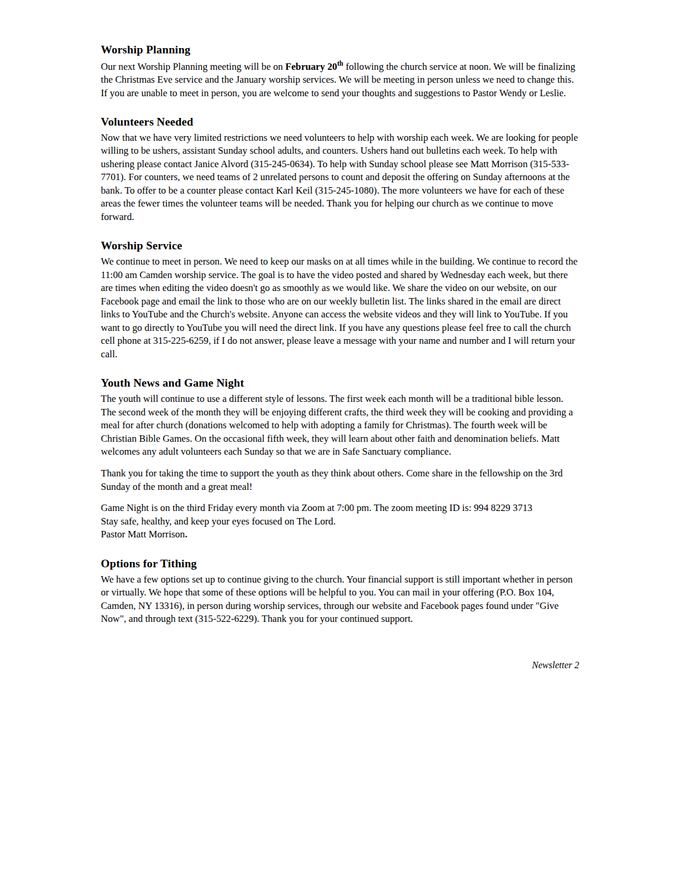Worship Planning
Our next Worship Planning meeting will be on February 20th following the church service at noon. We will be finalizing the Christmas Eve service and the January worship services. We will be meeting in person unless we need to change this. If you are unable to meet in person, you are welcome to send your thoughts and suggestions to Pastor Wendy or Leslie.
Volunteers Needed
Now that we have very limited restrictions we need volunteers to help with worship each week. We are looking for people willing to be ushers, assistant Sunday school adults, and counters. Ushers hand out bulletins each week. To help with ushering please contact Janice Alvord (315-245-0634). To help with Sunday school please see Matt Morrison (315-533-7701). For counters, we need teams of 2 unrelated persons to count and deposit the offering on Sunday afternoons at the bank. To offer to be a counter please contact Karl Keil (315-245-1080). The more volunteers we have for each of these areas the fewer times the volunteer teams will be needed. Thank you for helping our church as we continue to move forward.
Worship Service
We continue to meet in person. We need to keep our masks on at all times while in the building. We continue to record the 11:00 am Camden worship service. The goal is to have the video posted and shared by Wednesday each week, but there are times when editing the video doesn't go as smoothly as we would like. We share the video on our website, on our Facebook page and email the link to those who are on our weekly bulletin list. The links shared in the email are direct links to YouTube and the Church's website. Anyone can access the website videos and they will link to YouTube. If you want to go directly to YouTube you will need the direct link. If you have any questions please feel free to call the church cell phone at 315-225-6259, if I do not answer, please leave a message with your name and number and I will return your call.
Youth News and Game Night
The youth will continue to use a different style of lessons. The first week each month will be a traditional bible lesson. The second week of the month they will be enjoying different crafts, the third week they will be cooking and providing a meal for after church (donations welcomed to help with adopting a family for Christmas). The fourth week will be Christian Bible Games. On the occasional fifth week, they will learn about other faith and denomination beliefs. Matt welcomes any adult volunteers each Sunday so that we are in Safe Sanctuary compliance.
Thank you for taking the time to support the youth as they think about others. Come share in the fellowship on the 3rd Sunday of the month and a great meal!
Game Night is on the third Friday every month via Zoom at 7:00 pm. The zoom meeting ID is: 994 8229 3713
Stay safe, healthy, and keep your eyes focused on The Lord.
Pastor Matt Morrison.
Options for Tithing
We have a few options set up to continue giving to the church. Your financial support is still important whether in person or virtually. We hope that some of these options will be helpful to you. You can mail in your offering (P.O. Box 104, Camden, NY 13316), in person during worship services, through our website and Facebook pages found under "Give Now", and through text (315-522-6229). Thank you for your continued support.
Newsletter 2